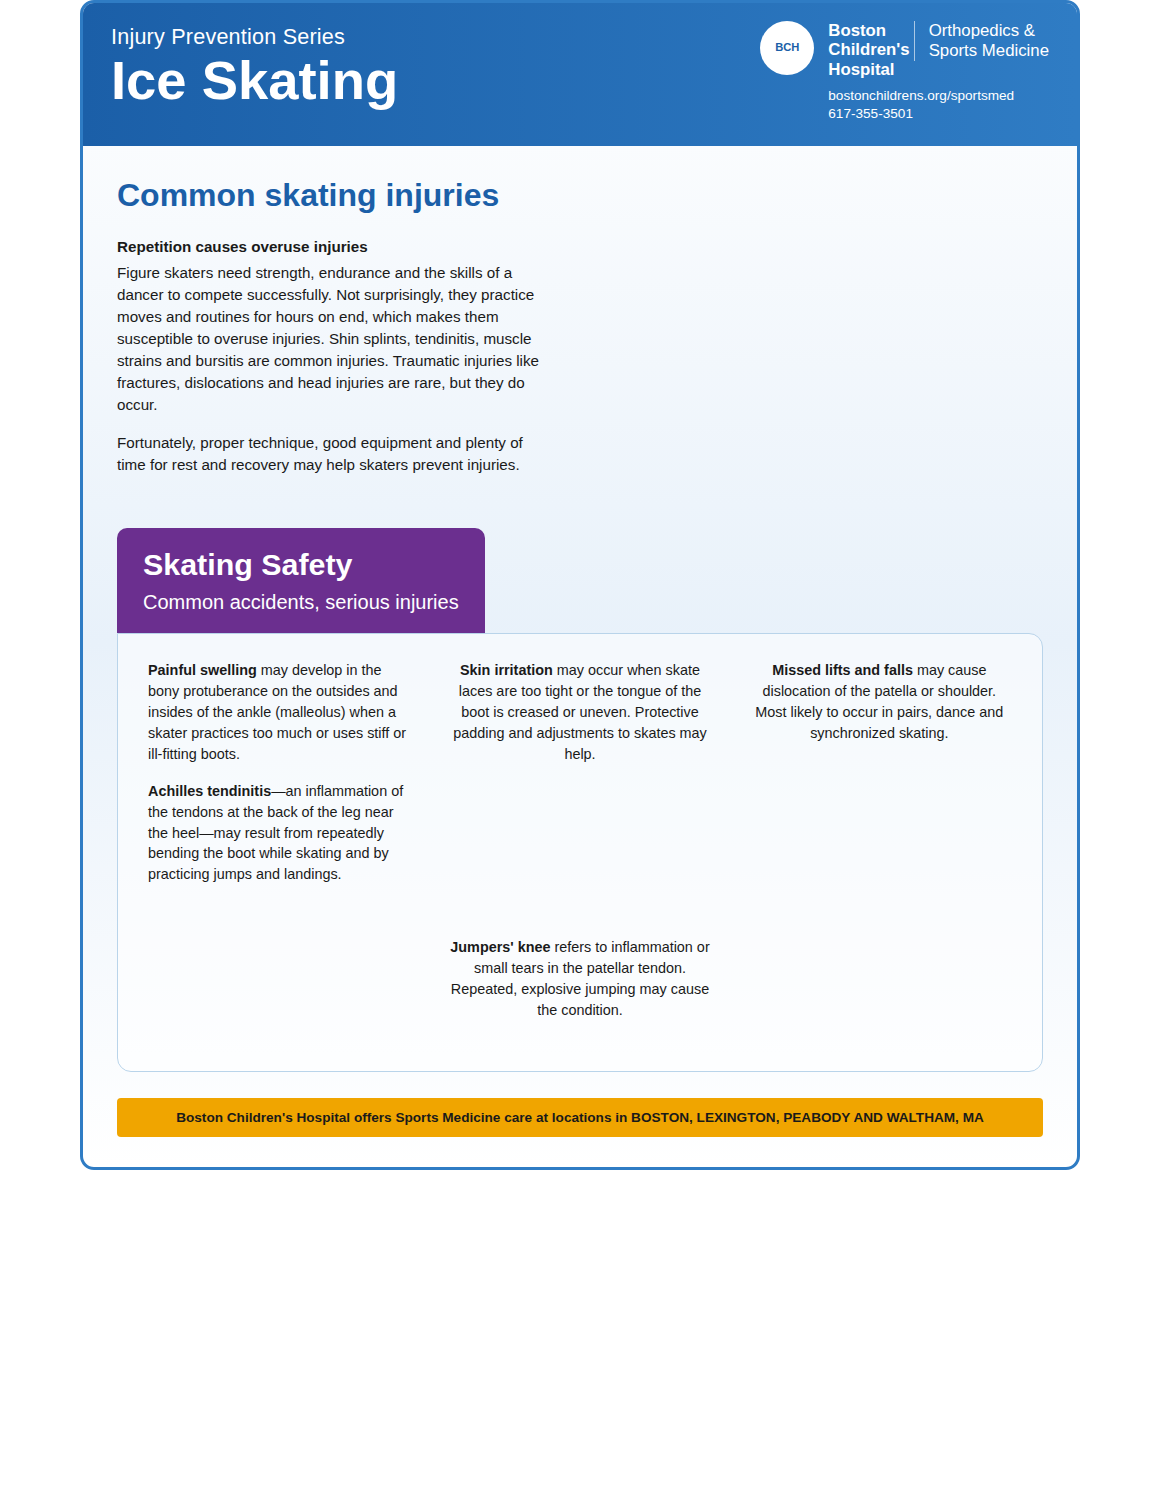Injury Prevention Series
Ice Skating
BCH
Boston
Children's
Hospital
Orthopedics &
Sports Medicine
bostonchildrens.org/sportsmed
617-355-3501
Common skating injuries
Repetition causes overuse injuries
Figure skaters need strength, endurance and the skills of a dancer to compete successfully. Not surprisingly, they practice moves and routines for hours on end, which makes them susceptible to overuse injuries. Shin splints, tendinitis, muscle strains and bursitis are common injuries. Traumatic injuries like fractures, dislocations and head injuries are rare, but they do occur.
Fortunately, proper technique, good equipment and plenty of time for rest and recovery may help skaters prevent injuries.
Skating Safety
Common accidents, serious injuries
Painful swelling may develop in the bony protuberance on the outsides and insides of the ankle (malleolus) when a skater practices too much or uses stiff or ill-fitting boots.
Achilles tendinitis—an inflammation of the tendons at the back of the leg near the heel—may result from repeatedly bending the boot while skating and by practicing jumps and landings.
Skin irritation may occur when skate laces are too tight or the tongue of the boot is creased or uneven. Protective padding and adjustments to skates may help.
Missed lifts and falls may cause dislocation of the patella or shoulder. Most likely to occur in pairs, dance and synchronized skating.
Jumpers' knee refers to inflammation or small tears in the patellar tendon. Repeated, explosive jumping may cause the condition.
Boston Children's Hospital offers Sports Medicine care at locations in BOSTON, LEXINGTON, PEABODY AND WALTHAM, MA